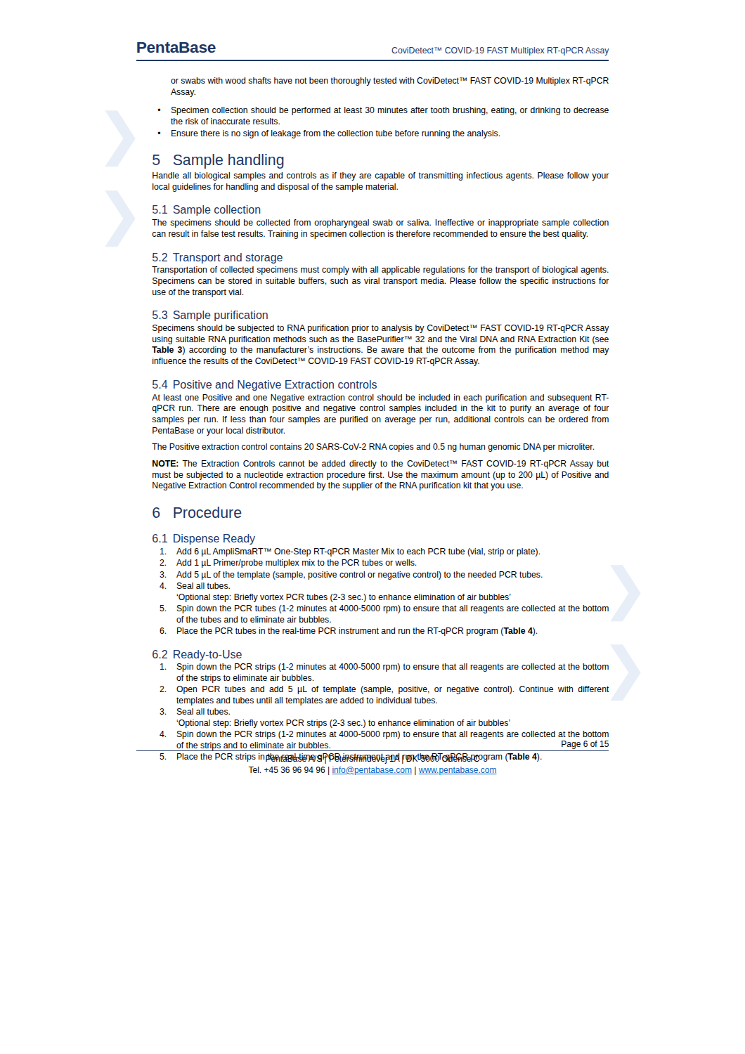❯
❯
❯
❯
PentaBase
CoviDetect™ COVID-19 FAST Multiplex RT-qPCR Assay
or swabs with wood shafts have not been thoroughly tested with CoviDetect™ FAST COVID-19 Multiplex RT-qPCR Assay.
Specimen collection should be performed at least 30 minutes after tooth brushing, eating, or drinking to decrease the risk of inaccurate results.
Ensure there is no sign of leakage from the collection tube before running the analysis.
5 Sample handling
Handle all biological samples and controls as if they are capable of transmitting infectious agents. Please follow your local guidelines for handling and disposal of the sample material.
5.1 Sample collection
The specimens should be collected from oropharyngeal swab or saliva. Ineffective or inappropriate sample collection can result in false test results. Training in specimen collection is therefore recommended to ensure the best quality.
5.2 Transport and storage
Transportation of collected specimens must comply with all applicable regulations for the transport of biological agents. Specimens can be stored in suitable buffers, such as viral transport media. Please follow the specific instructions for use of the transport vial.
5.3 Sample purification
Specimens should be subjected to RNA purification prior to analysis by CoviDetect™ FAST COVID-19 RT-qPCR Assay using suitable RNA purification methods such as the BasePurifier™ 32 and the Viral DNA and RNA Extraction Kit (see Table 3) according to the manufacturer’s instructions. Be aware that the outcome from the purification method may influence the results of the CoviDetect™ COVID-19 FAST COVID-19 RT-qPCR Assay.
5.4 Positive and Negative Extraction controls
At least one Positive and one Negative extraction control should be included in each purification and subsequent RT-qPCR run. There are enough positive and negative control samples included in the kit to purify an average of four samples per run. If less than four samples are purified on average per run, additional controls can be ordered from PentaBase or your local distributor.
The Positive extraction control contains 20 SARS-CoV-2 RNA copies and 0.5 ng human genomic DNA per microliter.
NOTE: The Extraction Controls cannot be added directly to the CoviDetect™ FAST COVID-19 RT-qPCR Assay but must be subjected to a nucleotide extraction procedure first. Use the maximum amount (up to 200 µL) of Positive and Negative Extraction Control recommended by the supplier of the RNA purification kit that you use.
6 Procedure
6.1 Dispense Ready
Add 6 µL AmpliSmaRT™ One-Step RT-qPCR Master Mix to each PCR tube (vial, strip or plate).
Add 1 µL Primer/probe multiplex mix to the PCR tubes or wells.
Add 5 µL of the template (sample, positive control or negative control) to the needed PCR tubes.
Seal all tubes.‘Optional step: Briefly vortex PCR tubes (2-3 sec.) to enhance elimination of air bubbles’
Spin down the PCR tubes (1-2 minutes at 4000-5000 rpm) to ensure that all reagents are collected at the bottom of the tubes and to eliminate air bubbles.
Place the PCR tubes in the real-time PCR instrument and run the RT-qPCR program (Table 4).
6.2 Ready-to-Use
Spin down the PCR strips (1-2 minutes at 4000-5000 rpm) to ensure that all reagents are collected at the bottom of the strips to eliminate air bubbles.
Open PCR tubes and add 5 µL of template (sample, positive, or negative control). Continue with different templates and tubes until all templates are added to individual tubes.
Seal all tubes.‘Optional step: Briefly vortex PCR strips (2-3 sec.) to enhance elimination of air bubbles’
Spin down the PCR strips (1-2 minutes at 4000-5000 rpm) to ensure that all reagents are collected at the bottom of the strips and to eliminate air bubbles.
Place the PCR strips in the real-time qPCR instrument and run the RT-qPCR program (Table 4).
Page 6 of 15
PentaBase A/S | Petersmindevej 1A | DK-5000 Odense C
Tel. +45 36 96 94 96 | info@pentabase.com | www.pentabase.com